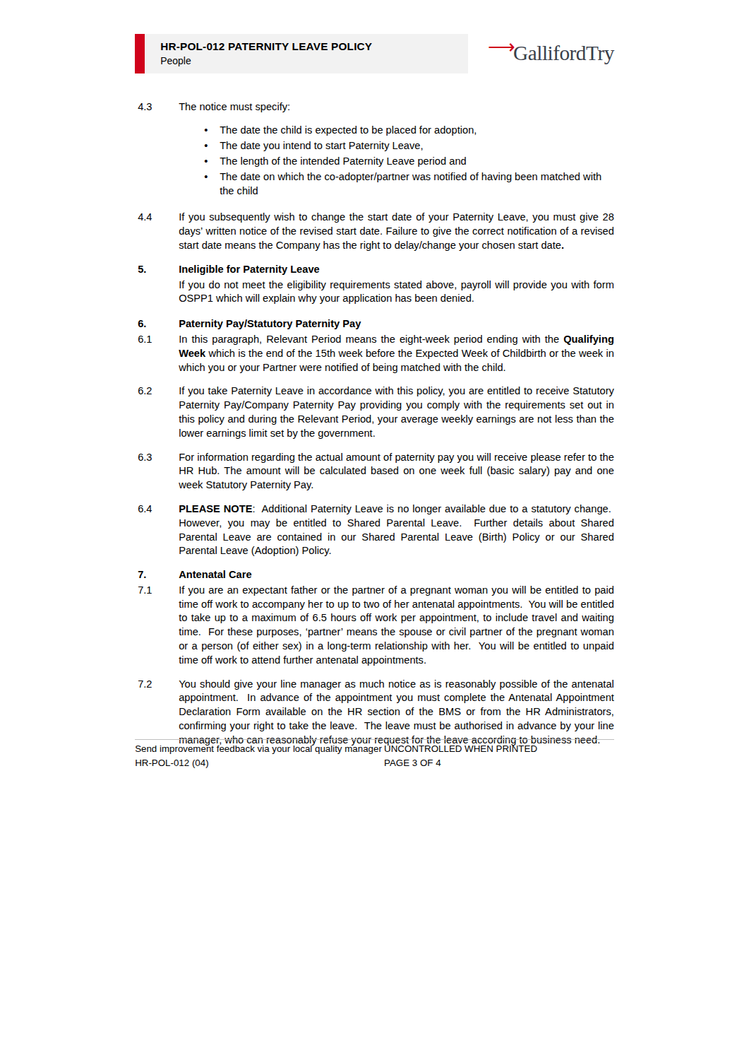HR-POL-012 PATERNITY LEAVE POLICY People
⟶GallifordTry
4.3
The notice must specify:
The date the child is expected to be placed for adoption,
The date you intend to start Paternity Leave,
The length of the intended Paternity Leave period and
The date on which the co-adopter/partner was notified of having been matched with the child
4.4
If you subsequently wish to change the start date of your Paternity Leave, you must give 28 days’ written notice of the revised start date. Failure to give the correct notification of a revised start date means the Company has the right to delay/change your chosen start date.
5.
Ineligible for Paternity Leave
If you do not meet the eligibility requirements stated above, payroll will provide you with form OSPP1 which will explain why your application has been denied.
6.
Paternity Pay/Statutory Paternity Pay
6.1
In this paragraph, Relevant Period means the eight-week period ending with the Qualifying Week which is the end of the 15th week before the Expected Week of Childbirth or the week in which you or your Partner were notified of being matched with the child.
6.2
If you take Paternity Leave in accordance with this policy, you are entitled to receive Statutory Paternity Pay/Company Paternity Pay providing you comply with the requirements set out in this policy and during the Relevant Period, your average weekly earnings are not less than the lower earnings limit set by the government.
6.3
For information regarding the actual amount of paternity pay you will receive please refer to the HR Hub. The amount will be calculated based on one week full (basic salary) pay and one week Statutory Paternity Pay.
6.4
PLEASE NOTE: Additional Paternity Leave is no longer available due to a statutory change. However, you may be entitled to Shared Parental Leave. Further details about Shared Parental Leave are contained in our Shared Parental Leave (Birth) Policy or our Shared Parental Leave (Adoption) Policy.
7.
Antenatal Care
7.1
If you are an expectant father or the partner of a pregnant woman you will be entitled to paid time off work to accompany her to up to two of her antenatal appointments. You will be entitled to take up to a maximum of 6.5 hours off work per appointment, to include travel and waiting time. For these purposes, ‘partner’ means the spouse or civil partner of the pregnant woman or a person (of either sex) in a long-term relationship with her. You will be entitled to unpaid time off work to attend further antenatal appointments.
7.2
You should give your line manager as much notice as is reasonably possible of the antenatal appointment. In advance of the appointment you must complete the Antenatal Appointment Declaration Form available on the HR section of the BMS or from the HR Administrators, confirming your right to take the leave. The leave must be authorised in advance by your line manager, who can reasonably refuse your request for the leave according to business need.
Send improvement feedback via your local quality manager
UNCONTROLLED WHEN PRINTED
HR-POL-012 (04)
PAGE 3 OF 4